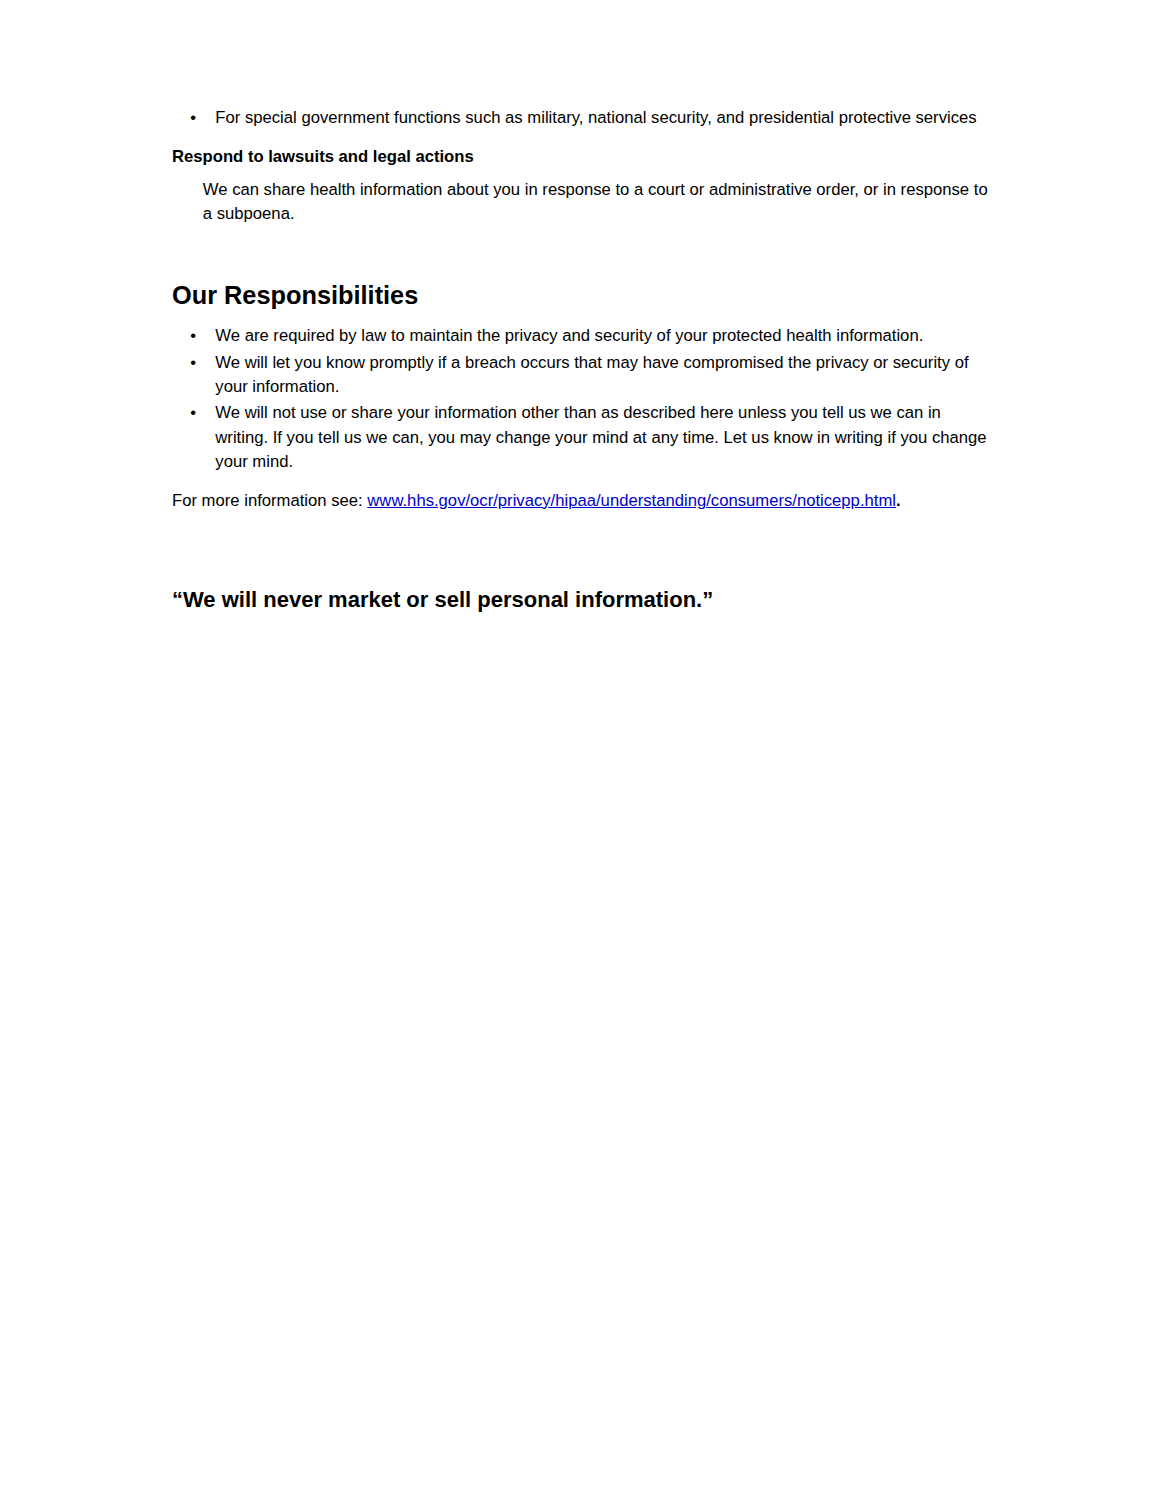For special government functions such as military, national security, and presidential protective services
Respond to lawsuits and legal actions
We can share health information about you in response to a court or administrative order, or in response to a subpoena.
Our Responsibilities
We are required by law to maintain the privacy and security of your protected health information.
We will let you know promptly if a breach occurs that may have compromised the privacy or security of your information.
We will not use or share your information other than as described here unless you tell us we can in writing. If you tell us we can, you may change your mind at any time. Let us know in writing if you change your mind.
For more information see: www.hhs.gov/ocr/privacy/hipaa/understanding/consumers/noticepp.html.
“We will never market or sell personal information.”